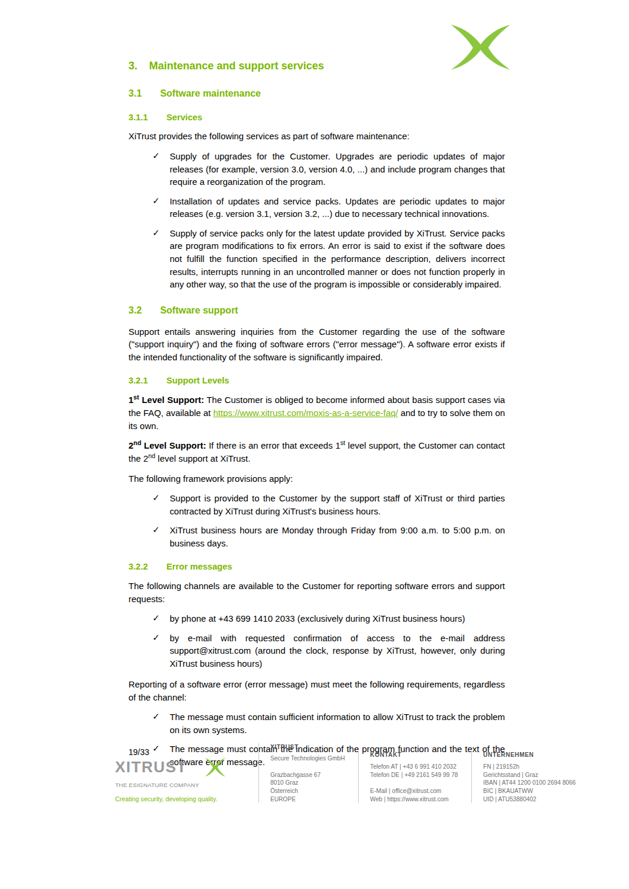3. Maintenance and support services
3.1 Software maintenance
3.1.1 Services
XiTrust provides the following services as part of software maintenance:
Supply of upgrades for the Customer. Upgrades are periodic updates of major releases (for example, version 3.0, version 4.0, ...) and include program changes that require a reorganization of the program.
Installation of updates and service packs. Updates are periodic updates to major releases (e.g. version 3.1, version 3.2, ...) due to necessary technical innovations.
Supply of service packs only for the latest update provided by XiTrust. Service packs are program modifications to fix errors. An error is said to exist if the software does not fulfill the function specified in the performance description, delivers incorrect results, interrupts running in an uncontrolled manner or does not function properly in any other way, so that the use of the program is impossible or considerably impaired.
3.2 Software support
Support entails answering inquiries from the Customer regarding the use of the software ("support inquiry") and the fixing of software errors ("error message"). A software error exists if the intended functionality of the software is significantly impaired.
3.2.1 Support Levels
1st Level Support: The Customer is obliged to become informed about basis support cases via the FAQ, available at https://www.xitrust.com/moxis-as-a-service-faq/ and to try to solve them on its own.
2nd Level Support: If there is an error that exceeds 1st level support, the Customer can contact the 2nd level support at XiTrust.
The following framework provisions apply:
Support is provided to the Customer by the support staff of XiTrust or third parties contracted by XiTrust during XiTrust's business hours.
XiTrust business hours are Monday through Friday from 9:00 a.m. to 5:00 p.m. on business days.
3.2.2 Error messages
The following channels are available to the Customer for reporting software errors and support requests:
by phone at +43 699 1410 2033 (exclusively during XiTrust business hours)
by e-mail with requested confirmation of access to the e-mail address support@xitrust.com (around the clock, response by XiTrust, however, only during XiTrust business hours)
Reporting of a software error (error message) must meet the following requirements, regardless of the channel:
The message must contain sufficient information to allow XiTrust to track the problem on its own systems.
The message must contain the indication of the program function and the text of the software error message.
19/33
XITRUST
THE ESIGNATURE COMPANY
Creating security, developing quality.
XITRUST
Secure Technologies GmbH
Grazbachgasse 67
8010 Graz
Österreich
EUROPE
KONTAKT
Telefon AT | +43 6 991 410 2032
Telefon DE | +49 2161 549 99 78
E-Mail | office@xitrust.com
Web | https://www.xitrust.com
UNTERNEHMEN
FN | 219152h
Gerichtsstand | Graz
IBAN | AT44 1200 0100 2694 8066
BIC | BKAUATWW
UID | ATU53880402